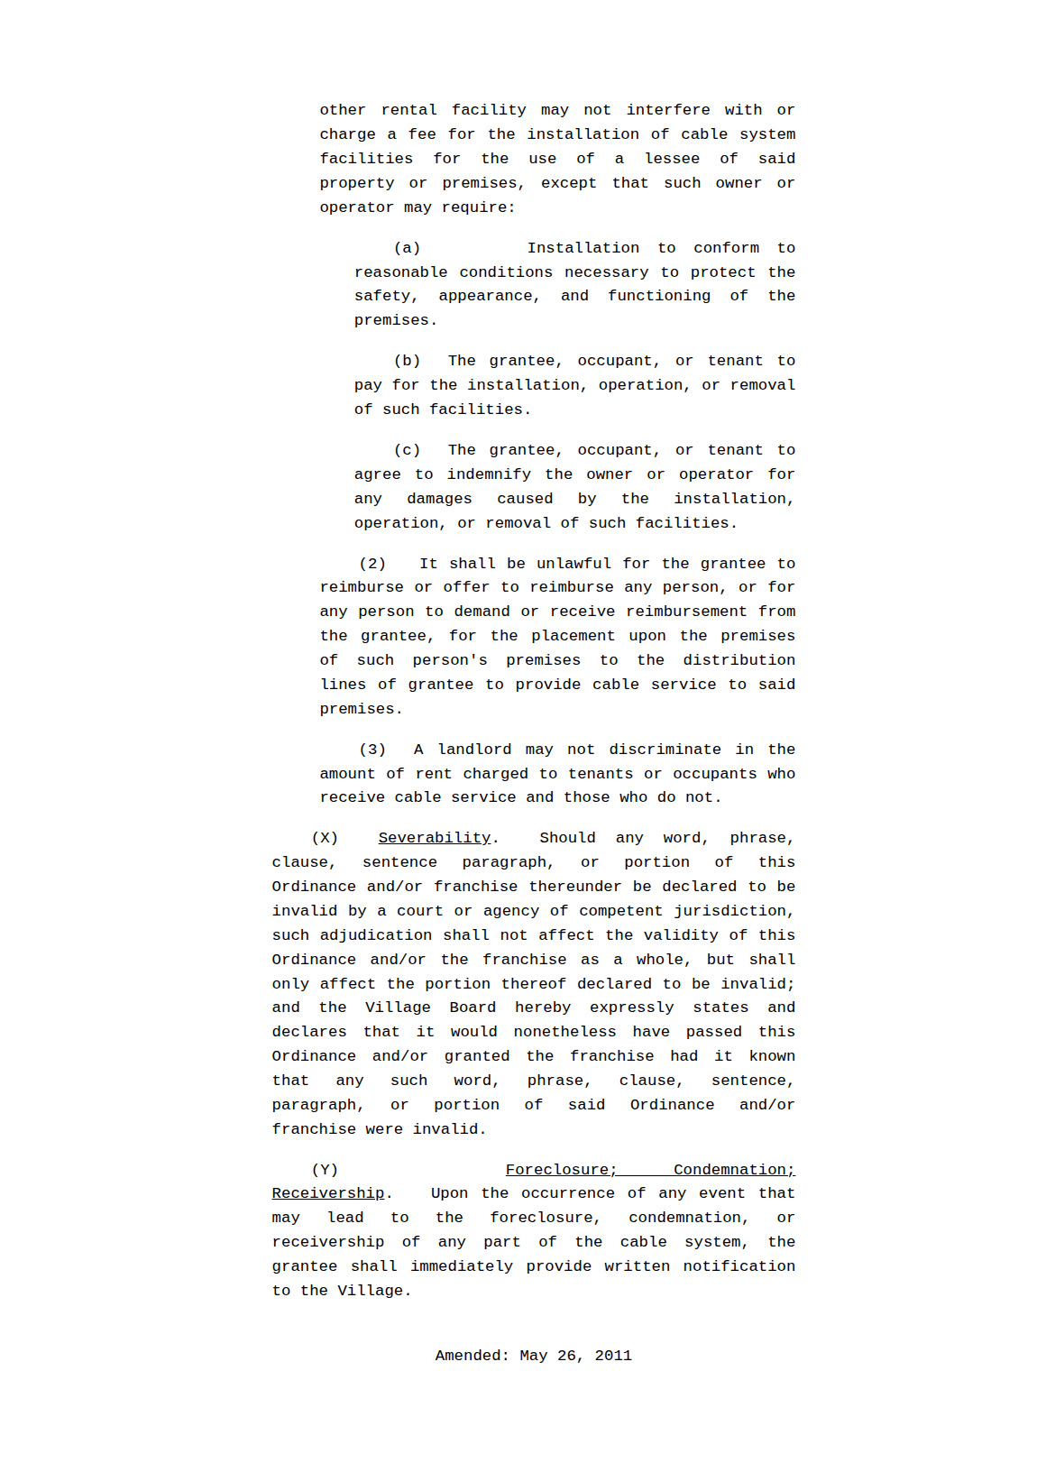other rental facility may not interfere with or charge a fee for the installation of cable system facilities for the use of a lessee of said property or premises, except that such owner or operator may require:
(a) Installation to conform to reasonable conditions necessary to protect the safety, appearance, and functioning of the premises.
(b) The grantee, occupant, or tenant to pay for the installation, operation, or removal of such facilities.
(c) The grantee, occupant, or tenant to agree to indemnify the owner or operator for any damages caused by the installation, operation, or removal of such facilities.
(2) It shall be unlawful for the grantee to reimburse or offer to reimburse any person, or for any person to demand or receive reimbursement from the grantee, for the placement upon the premises of such person's premises to the distribution lines of grantee to provide cable service to said premises.
(3) A landlord may not discriminate in the amount of rent charged to tenants or occupants who receive cable service and those who do not.
(X) Severability. Should any word, phrase, clause, sentence paragraph, or portion of this Ordinance and/or franchise thereunder be declared to be invalid by a court or agency of competent jurisdiction, such adjudication shall not affect the validity of this Ordinance and/or the franchise as a whole, but shall only affect the portion thereof declared to be invalid; and the Village Board hereby expressly states and declares that it would nonetheless have passed this Ordinance and/or granted the franchise had it known that any such word, phrase, clause, sentence, paragraph, or portion of said Ordinance and/or franchise were invalid.
(Y) Foreclosure; Condemnation; Receivership. Upon the occurrence of any event that may lead to the foreclosure, condemnation, or receivership of any part of the cable system, the grantee shall immediately provide written notification to the Village.
Amended: May 26, 2011